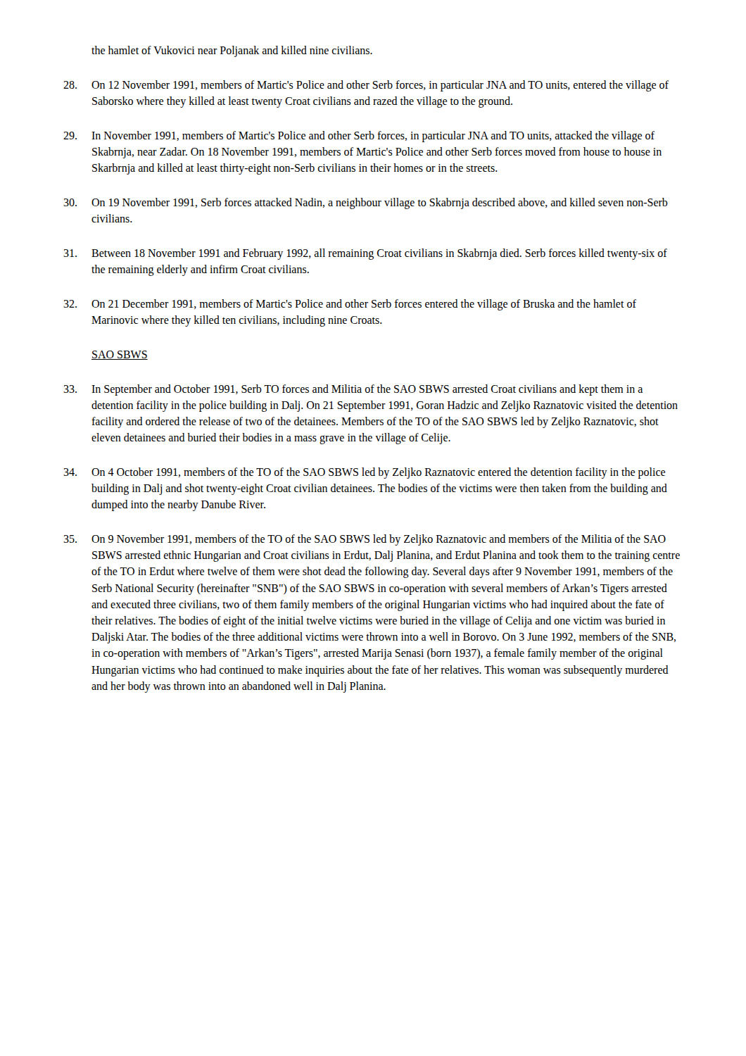the hamlet of Vukovici near Poljanak and killed nine civilians.
28. On 12 November 1991, members of Martic's Police and other Serb forces, in particular JNA and TO units, entered the village of Saborsko where they killed at least twenty Croat civilians and razed the village to the ground.
29. In November 1991, members of Martic's Police and other Serb forces, in particular JNA and TO units, attacked the village of Skabrnja, near Zadar. On 18 November 1991, members of Martic's Police and other Serb forces moved from house to house in Skarbrnja and killed at least thirty-eight non-Serb civilians in their homes or in the streets.
30. On 19 November 1991, Serb forces attacked Nadin, a neighbour village to Skabrnja described above, and killed seven non-Serb civilians.
31. Between 18 November 1991 and February 1992, all remaining Croat civilians in Skabrnja died. Serb forces killed twenty-six of the remaining elderly and infirm Croat civilians.
32. On 21 December 1991, members of Martic's Police and other Serb forces entered the village of Bruska and the hamlet of Marinovic where they killed ten civilians, including nine Croats.
SAO SBWS
33. In September and October 1991, Serb TO forces and Militia of the SAO SBWS arrested Croat civilians and kept them in a detention facility in the police building in Dalj. On 21 September 1991, Goran Hadzic and Zeljko Raznatovic visited the detention facility and ordered the release of two of the detainees. Members of the TO of the SAO SBWS led by Zeljko Raznatovic, shot eleven detainees and buried their bodies in a mass grave in the village of Celije.
34. On 4 October 1991, members of the TO of the SAO SBWS led by Zeljko Raznatovic entered the detention facility in the police building in Dalj and shot twenty-eight Croat civilian detainees. The bodies of the victims were then taken from the building and dumped into the nearby Danube River.
35. On 9 November 1991, members of the TO of the SAO SBWS led by Zeljko Raznatovic and members of the Militia of the SAO SBWS arrested ethnic Hungarian and Croat civilians in Erdut, Dalj Planina, and Erdut Planina and took them to the training centre of the TO in Erdut where twelve of them were shot dead the following day. Several days after 9 November 1991, members of the Serb National Security (hereinafter "SNB") of the SAO SBWS in co-operation with several members of Arkan’s Tigers arrested and executed three civilians, two of them family members of the original Hungarian victims who had inquired about the fate of their relatives. The bodies of eight of the initial twelve victims were buried in the village of Celija and one victim was buried in Daljski Atar. The bodies of the three additional victims were thrown into a well in Borovo. On 3 June 1992, members of the SNB, in co-operation with members of "Arkan’s Tigers", arrested Marija Senasi (born 1937), a female family member of the original Hungarian victims who had continued to make inquiries about the fate of her relatives. This woman was subsequently murdered and her body was thrown into an abandoned well in Dalj Planina.